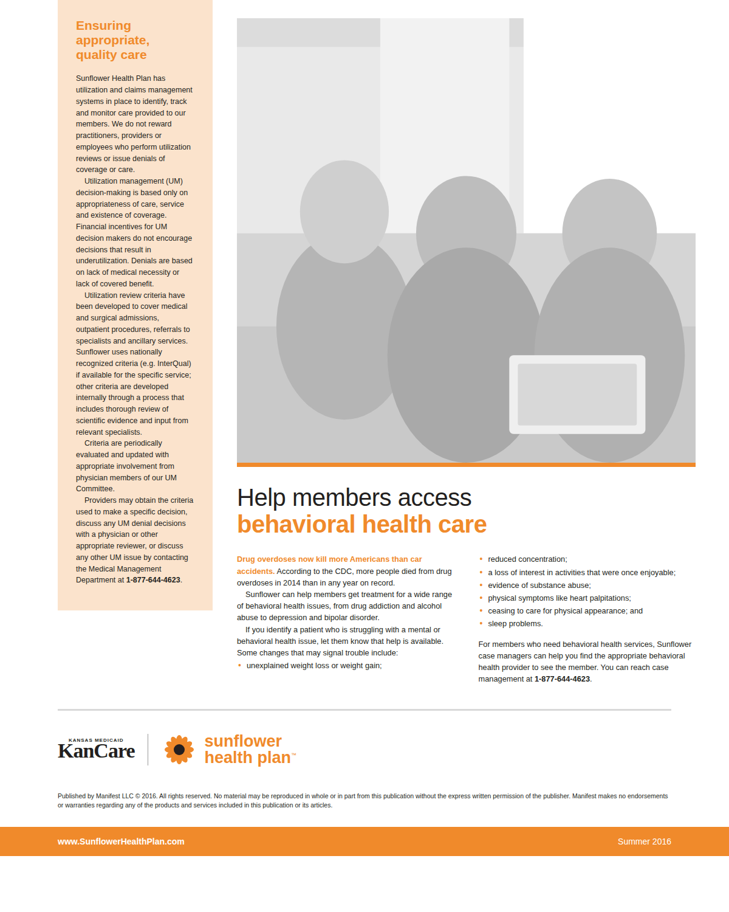Ensuring
appropriate,
quality care
Sunflower Health Plan has utilization and claims management systems in place to identify, track and monitor care provided to our members. We do not reward practitioners, providers or employees who perform utilization reviews or issue denials of coverage or care.
Utilization management (UM) decision-making is based only on appropriateness of care, service and existence of coverage. Financial incentives for UM decision makers do not encourage decisions that result in underutilization. Denials are based on lack of medical necessity or lack of covered benefit.
Utilization review criteria have been developed to cover medical and surgical admissions, outpatient procedures, referrals to specialists and ancillary services. Sunflower uses nationally recognized criteria (e.g. InterQual) if available for the specific service; other criteria are developed internally through a process that includes thorough review of scientific evidence and input from relevant specialists.
Criteria are periodically evaluated and updated with appropriate involvement from physician members of our UM Committee.
Providers may obtain the criteria used to make a specific decision, discuss any UM denial decisions with a physician or other appropriate reviewer, or discuss any other UM issue by contacting the Medical Management Department at 1-877-644-4623.
Help members accessbehavioral health care
Drug overdoses now kill more Americans than car accidents. According to the CDC, more people died from drug overdoses in 2014 than in any year on record.
Sunflower can help members get treatment for a wide range of behavioral health issues, from drug addiction and alcohol abuse to depression and bipolar disorder.
If you identify a patient who is struggling with a mental or behavioral health issue, let them know that help is available. Some changes that may signal trouble include:
unexplained weight loss or weight gain;
reduced concentration;
a loss of interest in activities that were once enjoyable;
evidence of substance abuse;
physical symptoms like heart palpitations;
ceasing to care for physical appearance; and
sleep problems.
For members who need behavioral health services, Sunflower case managers can help you find the appropriate behavioral health provider to see the member. You can reach case management at 1-877-644-4623.
KANSAS MEDICAID Kan Care
sunflower health plan™
Published by Manifest LLC © 2016. All rights reserved. No material may be reproduced in whole or in part from this publication without the express written permission of the publisher. Manifest makes no endorsements or warranties regarding any of the products and services included in this publication or its articles.
www.SunflowerHealthPlan.com Summer 2016